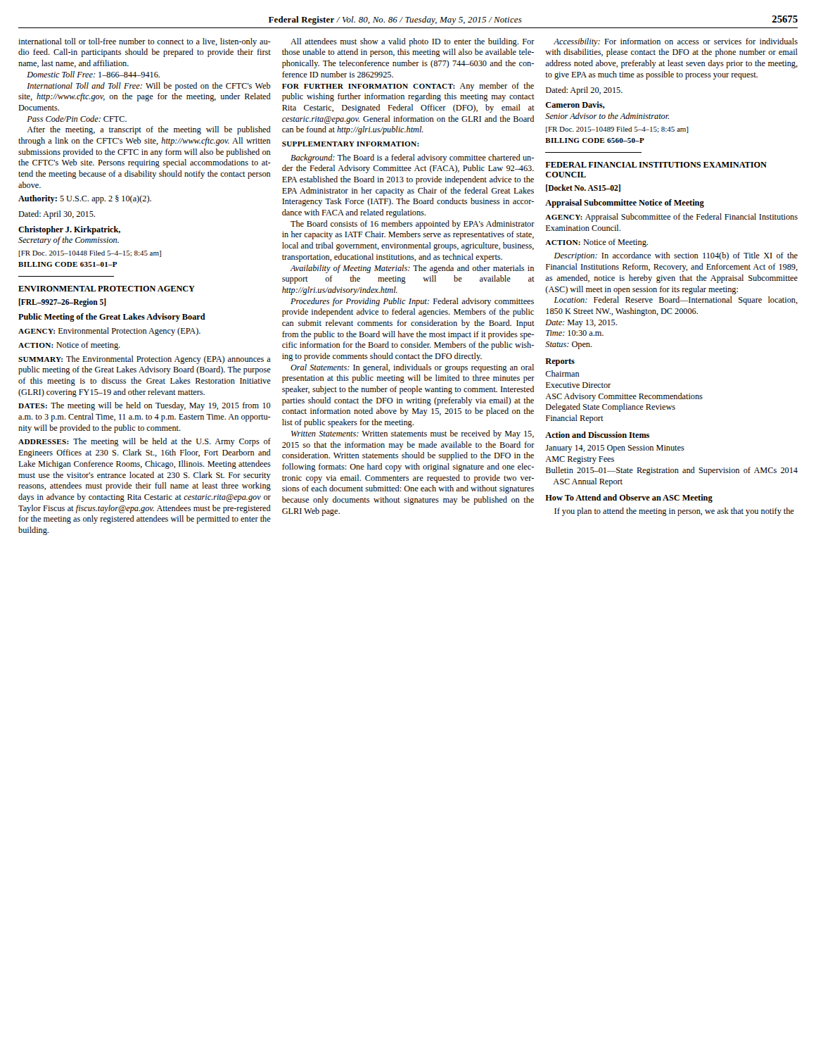Federal Register / Vol. 80, No. 86 / Tuesday, May 5, 2015 / Notices
25675
international toll or toll-free number to connect to a live, listen-only audio feed. Call-in participants should be prepared to provide their first name, last name, and affiliation.
Domestic Toll Free: 1–866–844–9416.
International Toll and Toll Free: Will be posted on the CFTC's Web site, http://www.cftc.gov, on the page for the meeting, under Related Documents.
Pass Code/Pin Code: CFTC.
After the meeting, a transcript of the meeting will be published through a link on the CFTC's Web site, http://www.cftc.gov. All written submissions provided to the CFTC in any form will also be published on the CFTC's Web site. Persons requiring special accommodations to attend the meeting because of a disability should notify the contact person above.
Authority: 5 U.S.C. app. 2 § 10(a)(2).
Dated: April 30, 2015.
Christopher J. Kirkpatrick,
Secretary of the Commission.
[FR Doc. 2015–10448 Filed 5–4–15; 8:45 am]
BILLING CODE 6351–01–P
ENVIRONMENTAL PROTECTION AGENCY
[FRL–9927–26–Region 5]
Public Meeting of the Great Lakes Advisory Board
AGENCY: Environmental Protection Agency (EPA).
ACTION: Notice of meeting.
SUMMARY: The Environmental Protection Agency (EPA) announces a public meeting of the Great Lakes Advisory Board (Board). The purpose of this meeting is to discuss the Great Lakes Restoration Initiative (GLRI) covering FY15–19 and other relevant matters.
DATES: The meeting will be held on Tuesday, May 19, 2015 from 10 a.m. to 3 p.m. Central Time, 11 a.m. to 4 p.m. Eastern Time. An opportunity will be provided to the public to comment.
ADDRESSES: The meeting will be held at the U.S. Army Corps of Engineers Offices at 230 S. Clark St., 16th Floor, Fort Dearborn and Lake Michigan Conference Rooms, Chicago, Illinois. Meeting attendees must use the visitor's entrance located at 230 S. Clark St. For security reasons, attendees must provide their full name at least three working days in advance by contacting Rita Cestaric at cestaric.rita@epa.gov or Taylor Fiscus at fiscus.taylor@epa.gov. Attendees must be pre-registered for the meeting as only registered attendees will be permitted to enter the building.
All attendees must show a valid photo ID to enter the building. For those unable to attend in person, this meeting will also be available telephonically. The teleconference number is (877) 744–6030 and the conference ID number is 28629925.
FOR FURTHER INFORMATION CONTACT: Any member of the public wishing further information regarding this meeting may contact Rita Cestaric, Designated Federal Officer (DFO), by email at cestaric.rita@epa.gov. General information on the GLRI and the Board can be found at http://glri.us/public.html.
SUPPLEMENTARY INFORMATION:
Background: The Board is a federal advisory committee chartered under the Federal Advisory Committee Act (FACA), Public Law 92–463. EPA established the Board in 2013 to provide independent advice to the EPA Administrator in her capacity as Chair of the federal Great Lakes Interagency Task Force (IATF). The Board conducts business in accordance with FACA and related regulations.
The Board consists of 16 members appointed by EPA's Administrator in her capacity as IATF Chair. Members serve as representatives of state, local and tribal government, environmental groups, agriculture, business, transportation, educational institutions, and as technical experts.
Availability of Meeting Materials: The agenda and other materials in support of the meeting will be available at http://glri.us/advisory/index.html.
Procedures for Providing Public Input: Federal advisory committees provide independent advice to federal agencies. Members of the public can submit relevant comments for consideration by the Board. Input from the public to the Board will have the most impact if it provides specific information for the Board to consider. Members of the public wishing to provide comments should contact the DFO directly.
Oral Statements: In general, individuals or groups requesting an oral presentation at this public meeting will be limited to three minutes per speaker, subject to the number of people wanting to comment. Interested parties should contact the DFO in writing (preferably via email) at the contact information noted above by May 15, 2015 to be placed on the list of public speakers for the meeting.
Written Statements: Written statements must be received by May 15, 2015 so that the information may be made available to the Board for consideration. Written statements should be supplied to the DFO in the following formats: One hard copy with original signature and one electronic copy via email. Commenters are requested to provide two versions of each document submitted: One each with and without signatures because only documents without signatures may be published on the GLRI Web page.
Accessibility: For information on access or services for individuals with disabilities, please contact the DFO at the phone number or email address noted above, preferably at least seven days prior to the meeting, to give EPA as much time as possible to process your request.
Dated: April 20, 2015.
Cameron Davis,
Senior Advisor to the Administrator.
[FR Doc. 2015–10489 Filed 5–4–15; 8:45 am]
BILLING CODE 6560–50–P
FEDERAL FINANCIAL INSTITUTIONS EXAMINATION COUNCIL
[Docket No. AS15–02]
Appraisal Subcommittee Notice of Meeting
AGENCY: Appraisal Subcommittee of the Federal Financial Institutions Examination Council.
ACTION: Notice of Meeting.
Description: In accordance with section 1104(b) of Title XI of the Financial Institutions Reform, Recovery, and Enforcement Act of 1989, as amended, notice is hereby given that the Appraisal Subcommittee (ASC) will meet in open session for its regular meeting:
Location: Federal Reserve Board—International Square location, 1850 K Street NW., Washington, DC 20006.
Date: May 13, 2015.
Time: 10:30 a.m.
Status: Open.
Reports
Chairman
Executive Director
ASC Advisory Committee Recommendations
Delegated State Compliance Reviews
Financial Report
Action and Discussion Items
January 14, 2015 Open Session Minutes
AMC Registry Fees
Bulletin 2015–01—State Registration and Supervision of AMCs 2014 ASC Annual Report
How To Attend and Observe an ASC Meeting
If you plan to attend the meeting in person, we ask that you notify the